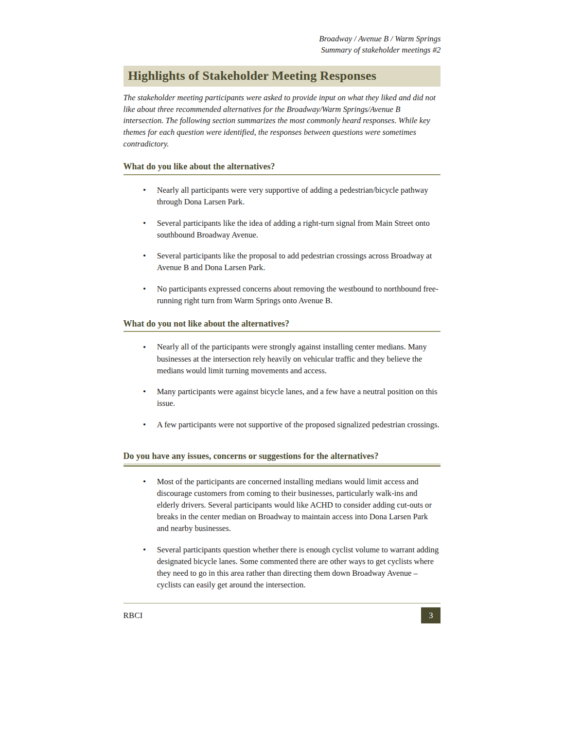Broadway / Avenue B / Warm Springs
Summary of stakeholder meetings #2
Highlights of Stakeholder Meeting Responses
The stakeholder meeting participants were asked to provide input on what they liked and did not like about three recommended alternatives for the Broadway/Warm Springs/Avenue B intersection. The following section summarizes the most commonly heard responses. While key themes for each question were identified, the responses between questions were sometimes contradictory.
What do you like about the alternatives?
Nearly all participants were very supportive of adding a pedestrian/bicycle pathway through Dona Larsen Park.
Several participants like the idea of adding a right-turn signal from Main Street onto southbound Broadway Avenue.
Several participants like the proposal to add pedestrian crossings across Broadway at Avenue B and Dona Larsen Park.
No participants expressed concerns about removing the westbound to northbound free-running right turn from Warm Springs onto Avenue B.
What do you not like about the alternatives?
Nearly all of the participants were strongly against installing center medians. Many businesses at the intersection rely heavily on vehicular traffic and they believe the medians would limit turning movements and access.
Many participants were against bicycle lanes, and a few have a neutral position on this issue.
A few participants were not supportive of the proposed signalized pedestrian crossings.
Do you have any issues, concerns or suggestions for the alternatives?
Most of the participants are concerned installing medians would limit access and discourage customers from coming to their businesses, particularly walk-ins and elderly drivers. Several participants would like ACHD to consider adding cut-outs or breaks in the center median on Broadway to maintain access into Dona Larsen Park and nearby businesses.
Several participants question whether there is enough cyclist volume to warrant adding designated bicycle lanes. Some commented there are other ways to get cyclists where they need to go in this area rather than directing them down Broadway Avenue – cyclists can easily get around the intersection.
RBCI
3